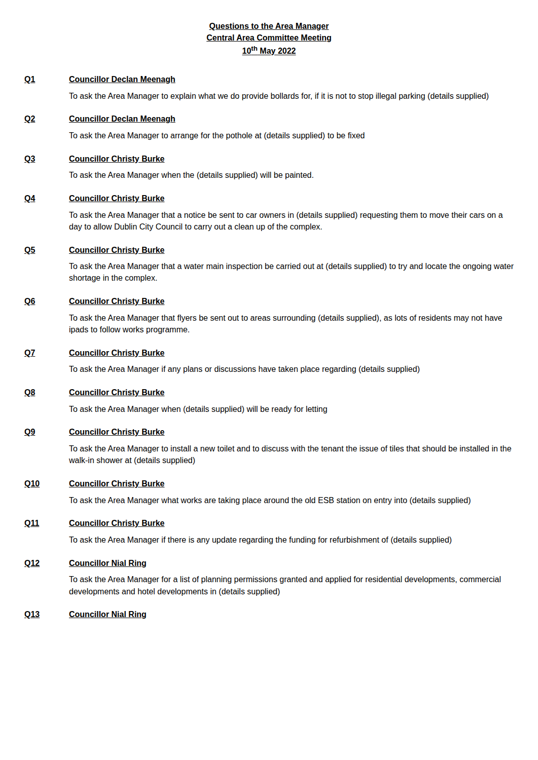Questions to the Area Manager
Central Area Committee Meeting
10th May 2022
Q1
Councillor Declan Meenagh
To ask the Area Manager to explain what we do provide bollards for, if it is not to stop illegal parking (details supplied)
Q2
Councillor Declan Meenagh
To ask the Area Manager to arrange for the pothole at (details supplied) to be fixed
Q3
Councillor Christy Burke
To ask the Area Manager when the (details supplied) will be painted.
Q4
Councillor Christy Burke
To ask the Area Manager that a notice be sent to car owners in (details supplied) requesting them to move their cars on a day to allow Dublin City Council to carry out a clean up of the complex.
Q5
Councillor Christy Burke
To ask the Area Manager that a water main inspection be carried out at (details supplied) to try and locate the ongoing water shortage in the complex.
Q6
Councillor Christy Burke
To ask the Area Manager that flyers be sent out to areas surrounding (details supplied), as lots of residents may not have ipads to follow works programme.
Q7
Councillor Christy Burke
To ask the Area Manager if any plans or discussions have taken place regarding (details supplied)
Q8
Councillor Christy Burke
To ask the Area Manager when (details supplied) will be ready for letting
Q9
Councillor Christy Burke
To ask the Area Manager to install a new toilet and to discuss with the tenant the issue of tiles that should be installed in the walk-in shower at (details supplied)
Q10
Councillor Christy Burke
To ask the Area Manager what works are taking place around the old ESB station on entry into (details supplied)
Q11
Councillor Christy Burke
To ask the Area Manager if there is any update regarding the funding for refurbishment of (details supplied)
Q12
Councillor Nial Ring
To ask the Area Manager for a list of planning permissions granted and applied for residential developments, commercial developments and hotel developments in (details supplied)
Q13
Councillor Nial Ring